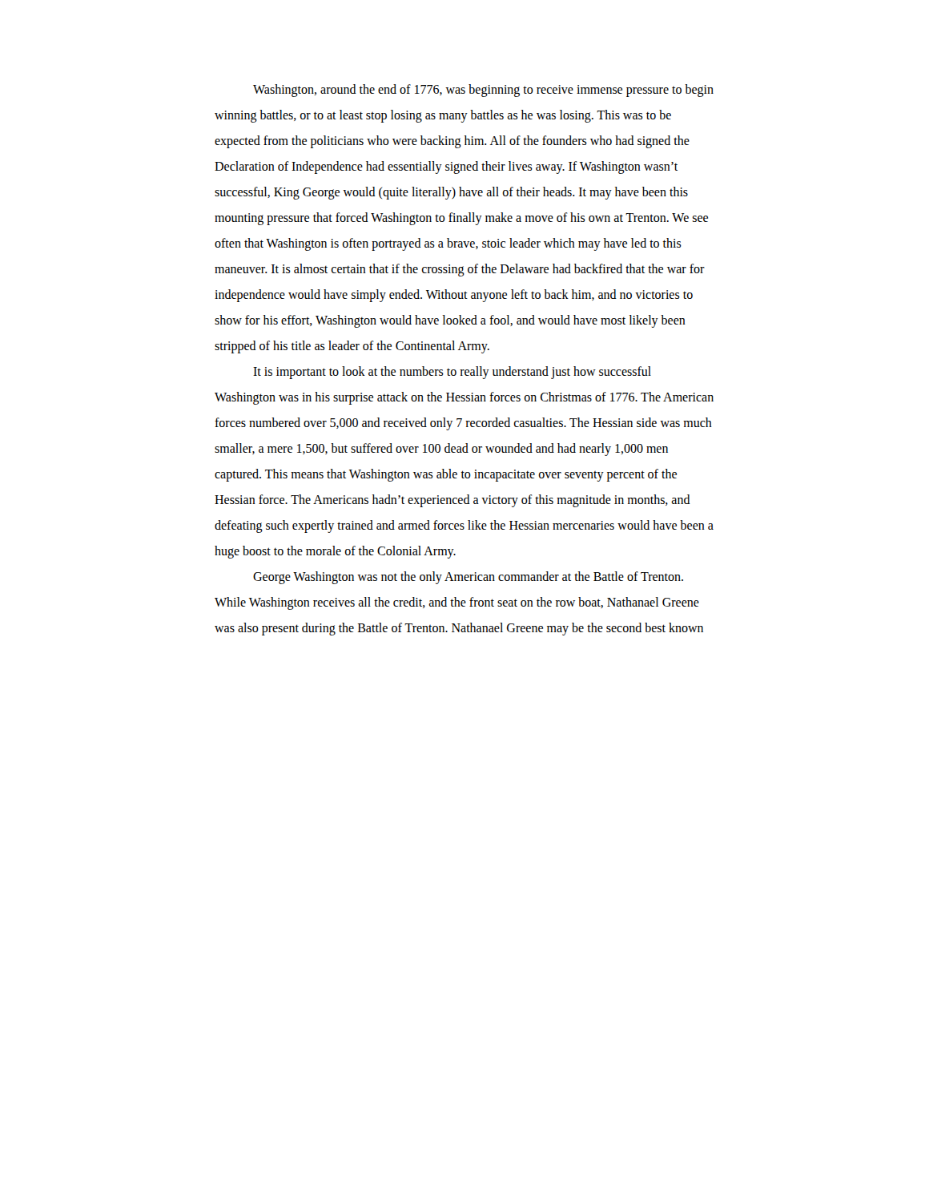Washington, around the end of 1776, was beginning to receive immense pressure to begin winning battles, or to at least stop losing as many battles as he was losing. This was to be expected from the politicians who were backing him. All of the founders who had signed the Declaration of Independence had essentially signed their lives away. If Washington wasn’t successful, King George would (quite literally) have all of their heads. It may have been this mounting pressure that forced Washington to finally make a move of his own at Trenton. We see often that Washington is often portrayed as a brave, stoic leader which may have led to this maneuver. It is almost certain that if the crossing of the Delaware had backfired that the war for independence would have simply ended. Without anyone left to back him, and no victories to show for his effort, Washington would have looked a fool, and would have most likely been stripped of his title as leader of the Continental Army.
It is important to look at the numbers to really understand just how successful Washington was in his surprise attack on the Hessian forces on Christmas of 1776. The American forces numbered over 5,000 and received only 7 recorded casualties. The Hessian side was much smaller, a mere 1,500, but suffered over 100 dead or wounded and had nearly 1,000 men captured. This means that Washington was able to incapacitate over seventy percent of the Hessian force. The Americans hadn’t experienced a victory of this magnitude in months, and defeating such expertly trained and armed forces like the Hessian mercenaries would have been a huge boost to the morale of the Colonial Army.
George Washington was not the only American commander at the Battle of Trenton. While Washington receives all the credit, and the front seat on the row boat, Nathanael Greene was also present during the Battle of Trenton. Nathanael Greene may be the second best known